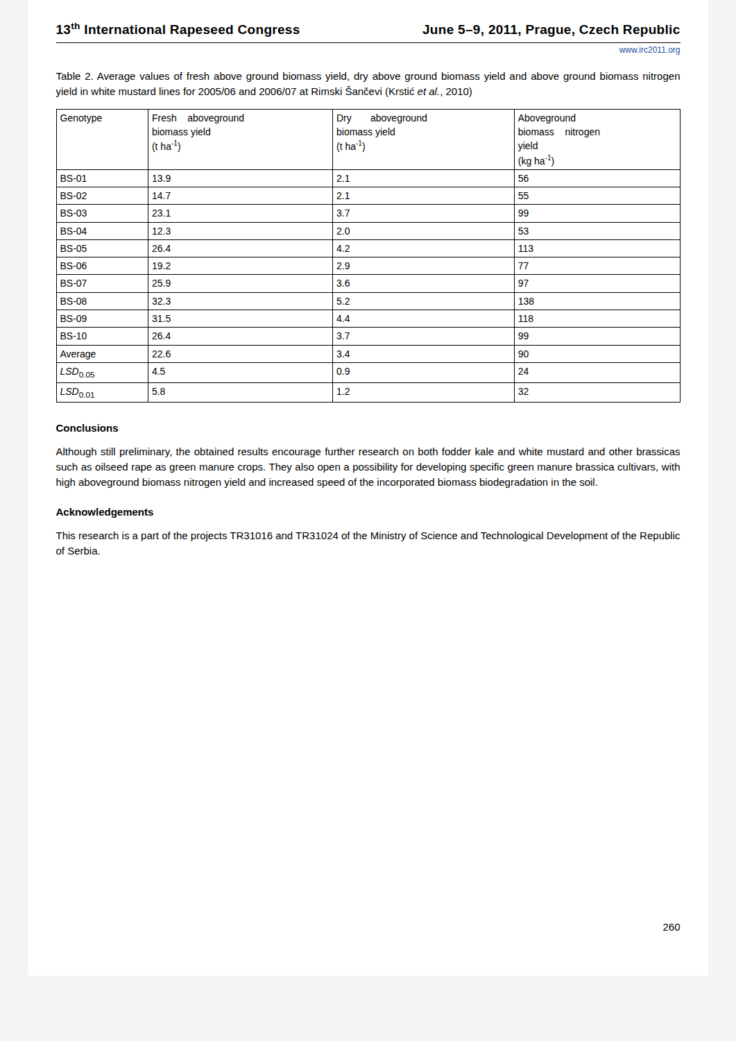13th International Rapeseed Congress
June 5–9, 2011, Prague, Czech Republic
www.irc2011.org
Table 2. Average values of fresh above ground biomass yield, dry above ground biomass yield and above ground biomass nitrogen yield in white mustard lines for 2005/06 and 2006/07 at Rimski Šančevi (Krstić et al., 2010)
| Genotype | Fresh aboveground biomass yield (t ha -1 ) | Dry aboveground biomass yield (t ha -1 ) | Aboveground biomass nitrogen yield (kg ha -1 ) |
| --- | --- | --- | --- |
| BS-01 | 13.9 | 2.1 | 56 |
| BS-02 | 14.7 | 2.1 | 55 |
| BS-03 | 23.1 | 3.7 | 99 |
| BS-04 | 12.3 | 2.0 | 53 |
| BS-05 | 26.4 | 4.2 | 113 |
| BS-06 | 19.2 | 2.9 | 77 |
| BS-07 | 25.9 | 3.6 | 97 |
| BS-08 | 32.3 | 5.2 | 138 |
| BS-09 | 31.5 | 4.4 | 118 |
| BS-10 | 26.4 | 3.7 | 99 |
| Average | 22.6 | 3.4 | 90 |
| LSD 0.05 | 4.5 | 0.9 | 24 |
| LSD 0.01 | 5.8 | 1.2 | 32 |
Conclusions
Although still preliminary, the obtained results encourage further research on both fodder kale and white mustard and other brassicas such as oilseed rape as green manure crops. They also open a possibility for developing specific green manure brassica cultivars, with high aboveground biomass nitrogen yield and increased speed of the incorporated biomass biodegradation in the soil.
Acknowledgements
This research is a part of the projects TR31016 and TR31024 of the Ministry of Science and Technological Development of the Republic of Serbia.
260